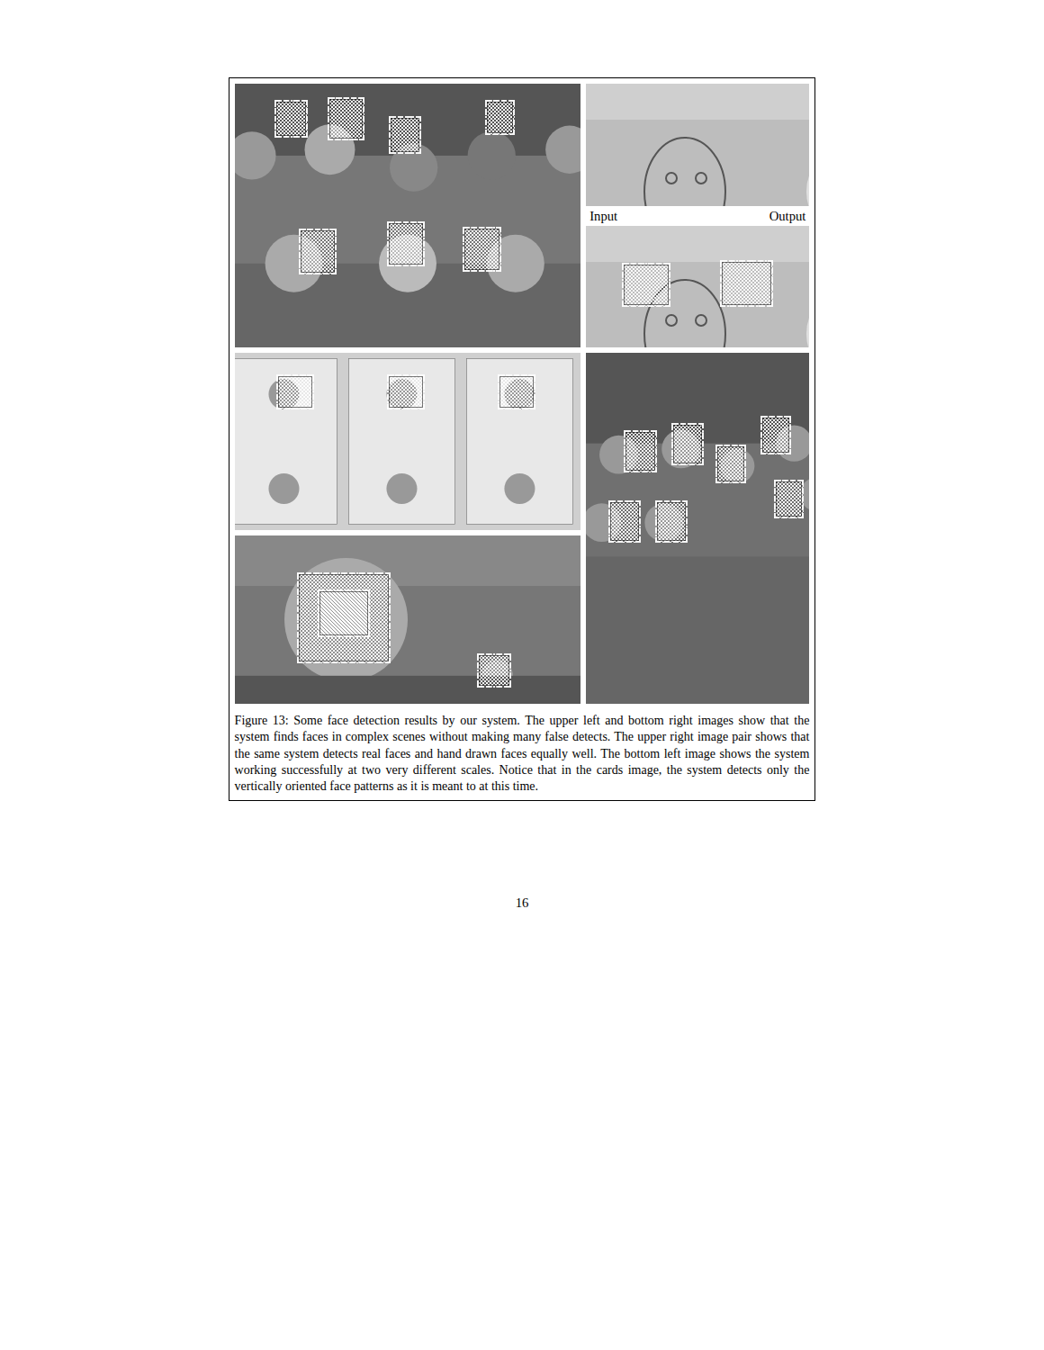Input Output
Figure 13: Some face detection results by our system. The upper left and bottom right images show that the system finds faces in complex scenes without making many false detects. The upper right image pair shows that the same system detects real faces and hand drawn faces equally well. The bottom left image shows the system working successfully at two very different scales. Notice that in the cards image, the system detects only the vertically oriented face patterns as it is meant to at this time.
16